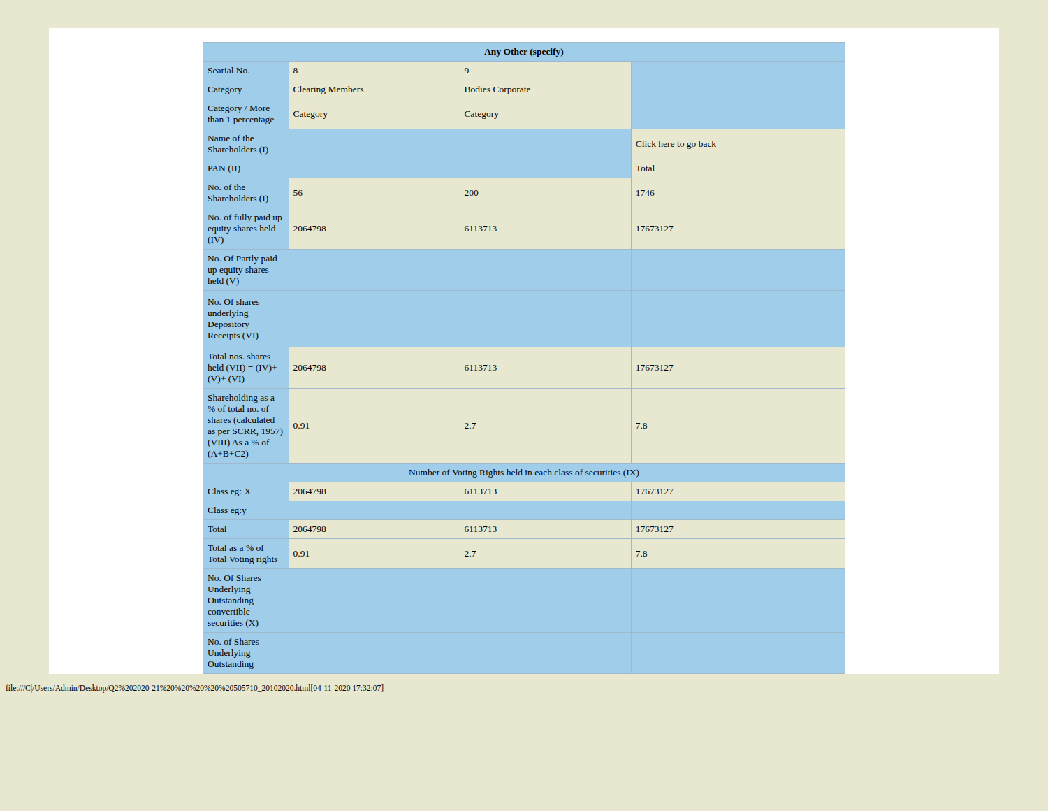| Any Other (specify) |
| Searial No. | 8 | 9 | |
| Category | Clearing Members | Bodies Corporate | |
| Category / More than 1 percentage | Category | Category | |
| Name of the Shareholders (I) | | | Click here to go back |
| PAN (II) | | | Total |
| No. of the Shareholders (I) | 56 | 200 | 1746 |
| No. of fully paid up equity shares held (IV) | 2064798 | 6113713 | 17673127 |
| No. Of Partly paid-up equity shares held (V) | | | |
| No. Of shares underlying Depository Receipts (VI) | | | |
| Total nos. shares held (VII) = (IV)+(V)+ (VI) | 2064798 | 6113713 | 17673127 |
| Shareholding as a % of total no. of shares (calculated as per SCRR, 1957) (VIII) As a % of (A+B+C2) | 0.91 | 2.7 | 7.8 |
| Number of Voting Rights held in each class of securities (IX) |
| Class eg: X | 2064798 | 6113713 | 17673127 |
| Class eg:y | | | |
| Total | 2064798 | 6113713 | 17673127 |
| Total as a % of Total Voting rights | 0.91 | 2.7 | 7.8 |
| No. Of Shares Underlying Outstanding convertible securities (X) | | | |
| No. of Shares Underlying Outstanding | | | |
file:///C|/Users/Admin/Desktop/Q2%202020-21%20%20%20%20%20505710_20102020.html[04-11-2020 17:32:07]